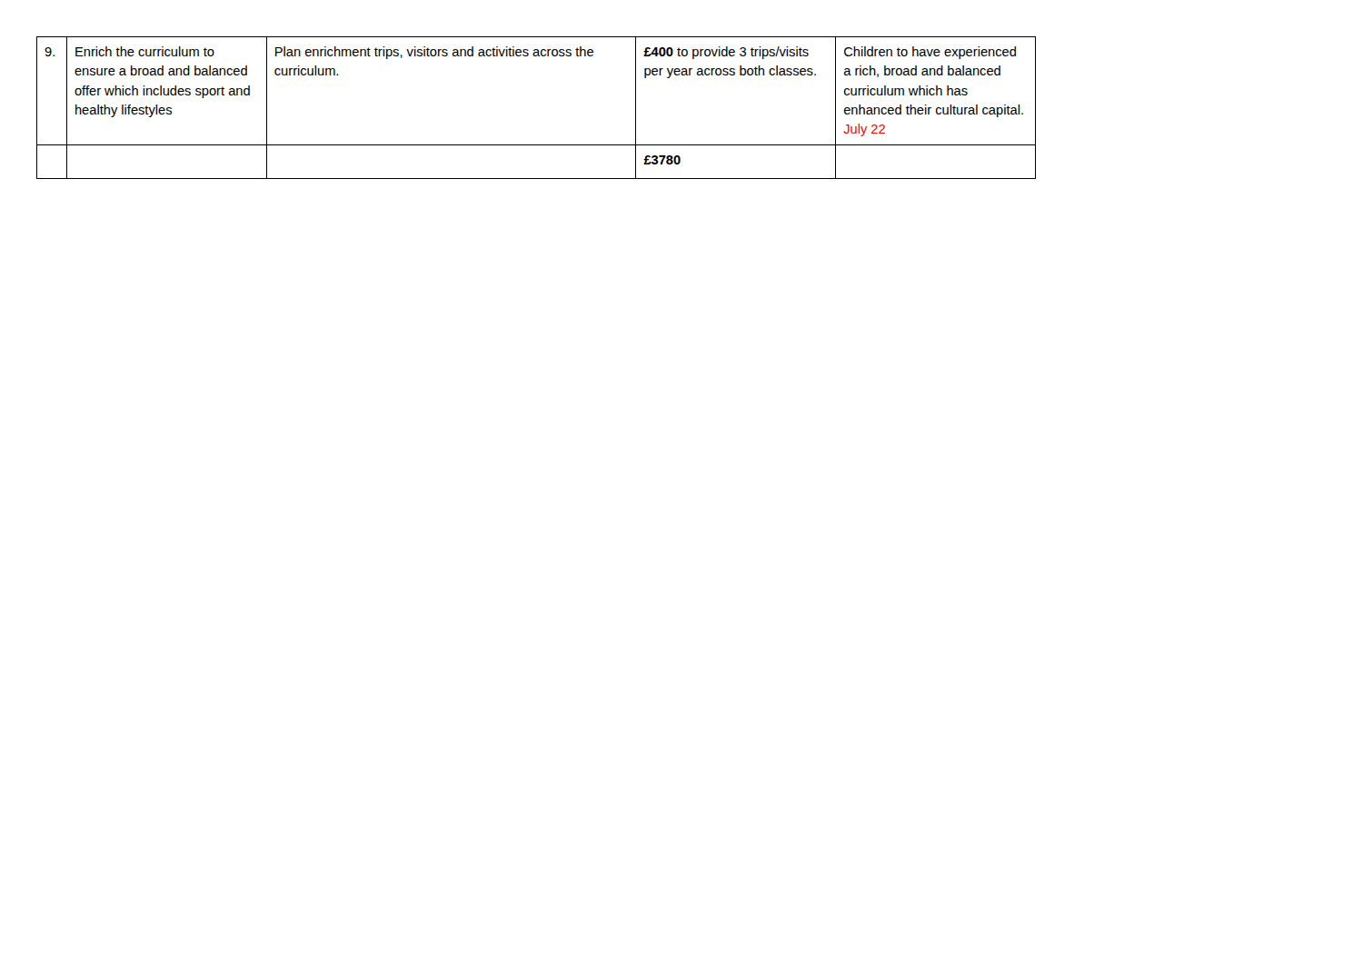| 9. | Enrich the curriculum to ensure a broad and balanced offer which includes sport and healthy lifestyles | Plan enrichment trips, visitors and activities across the curriculum. | £400 to provide 3 trips/visits per year across both classes. | Children to have experienced a rich, broad and balanced curriculum which has enhanced their cultural capital. July 22 |
| | | | £3780 | |